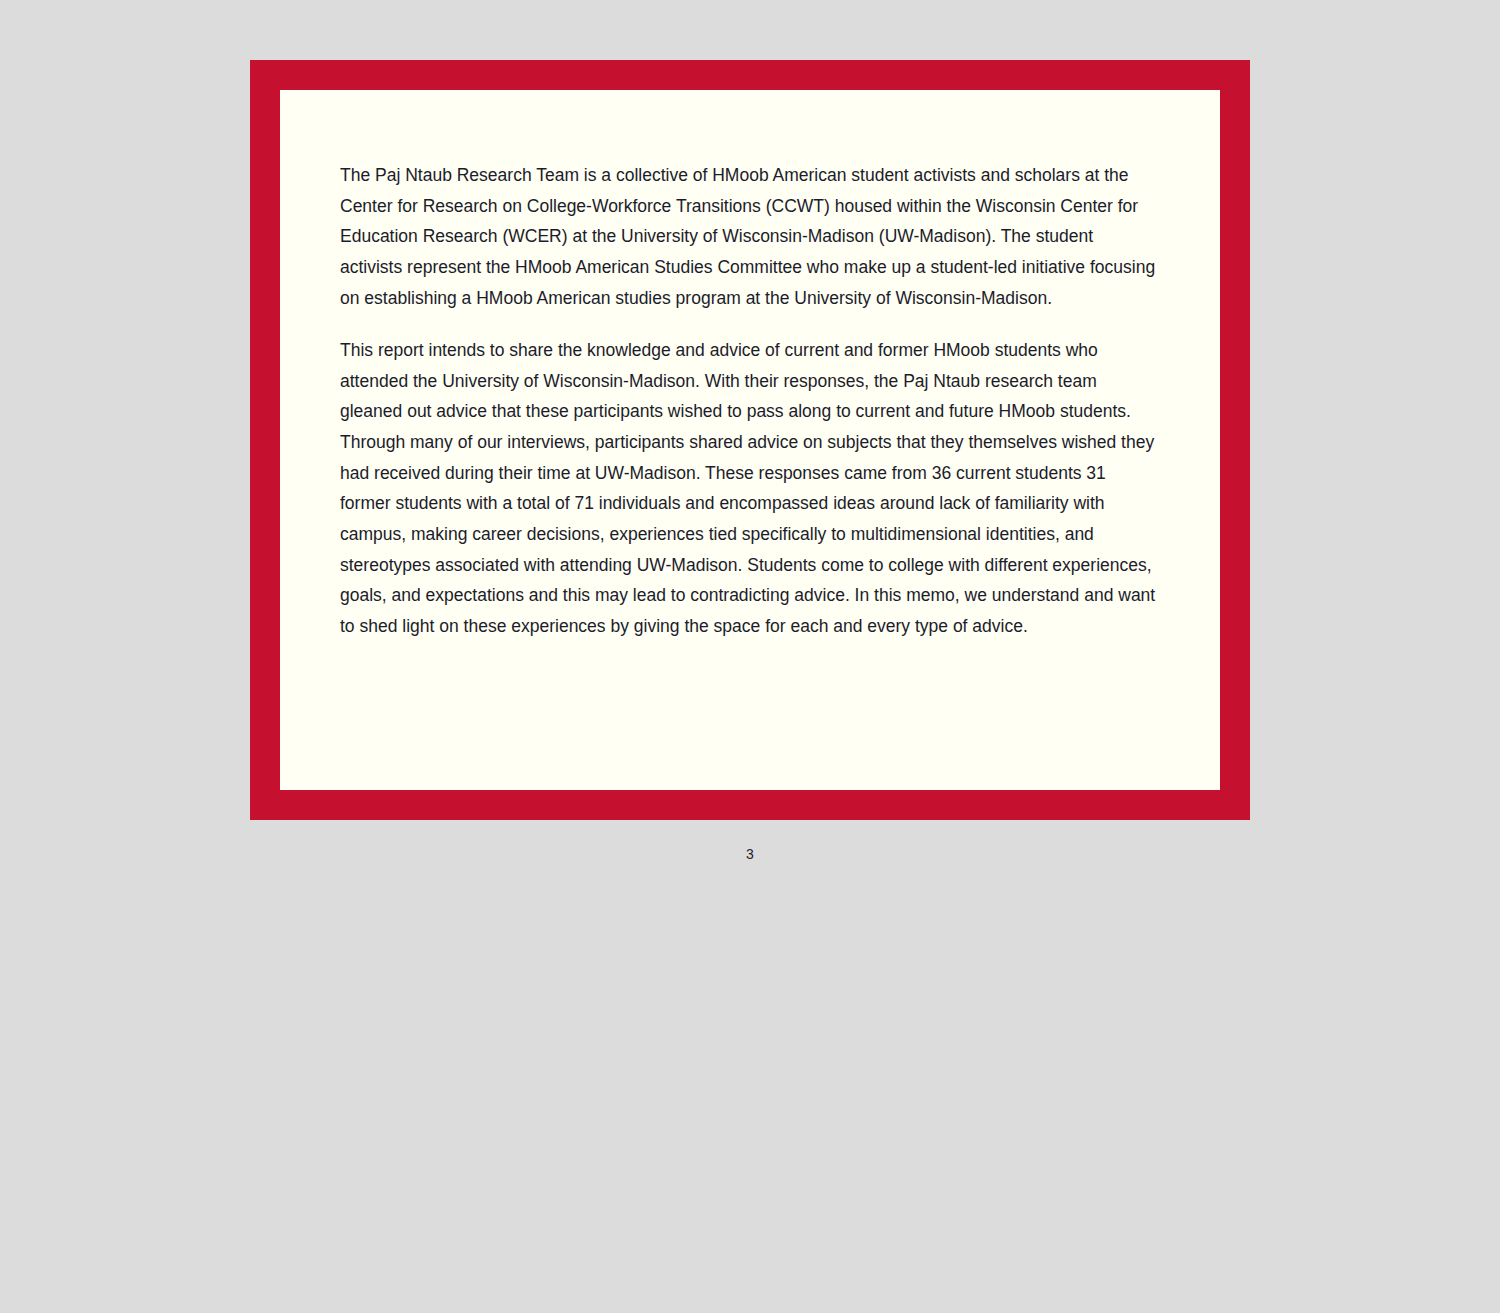The Paj Ntaub Research Team is a collective of HMoob American student activists and scholars at the Center for Research on College-Workforce Transitions (CCWT) housed within the Wisconsin Center for Education Research (WCER) at the University of Wisconsin-Madison (UW-Madison). The student activists represent the HMoob American Studies Committee who make up a student-led initiative focusing on establishing a HMoob American studies program at the University of Wisconsin-Madison.
This report intends to share the knowledge and advice of current and former HMoob students who attended the University of Wisconsin-Madison. With their responses, the Paj Ntaub research team gleaned out advice that these participants wished to pass along to current and future HMoob students. Through many of our interviews, participants shared advice on subjects that they themselves wished they had received during their time at UW-Madison. These responses came from 36 current students 31 former students with a total of 71 individuals and encompassed ideas around lack of familiarity with campus, making career decisions, experiences tied specifically to multidimensional identities, and stereotypes associated with attending UW-Madison. Students come to college with different experiences, goals, and expectations and this may lead to contradicting advice. In this memo, we understand and want to shed light on these experiences by giving the space for each and every type of advice.
3